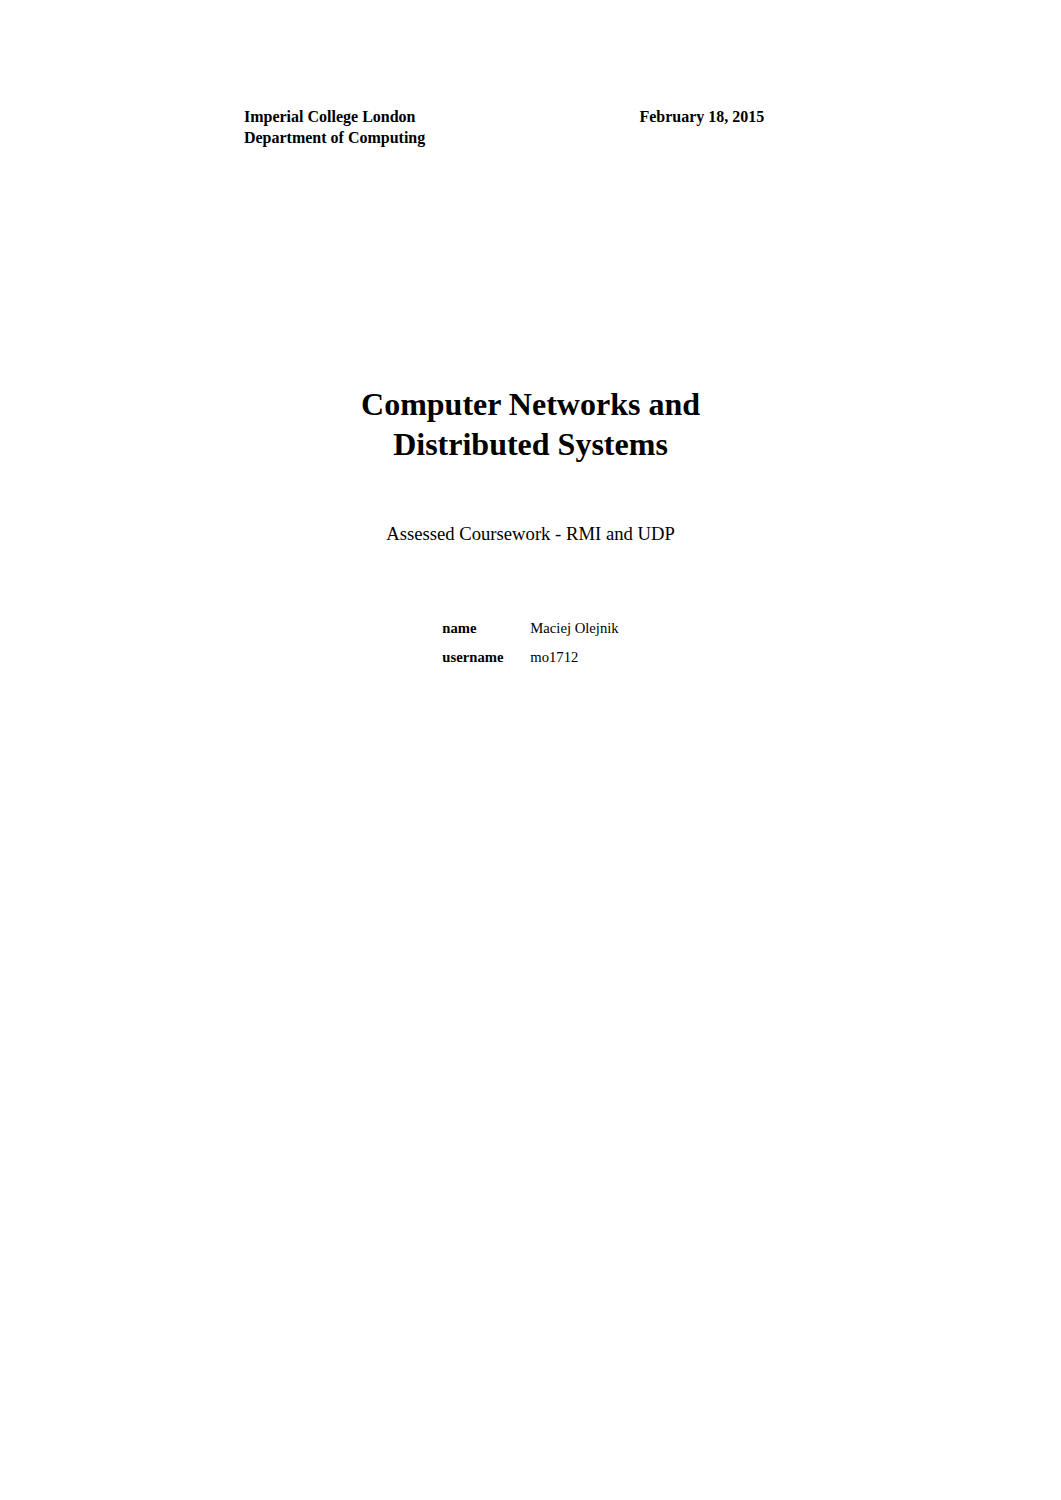Imperial College London
Department of Computing
February 18, 2015
Computer Networks and
Distributed Systems
Assessed Coursework - RMI and UDP
| name | Maciej Olejnik |
| username | mo1712 |